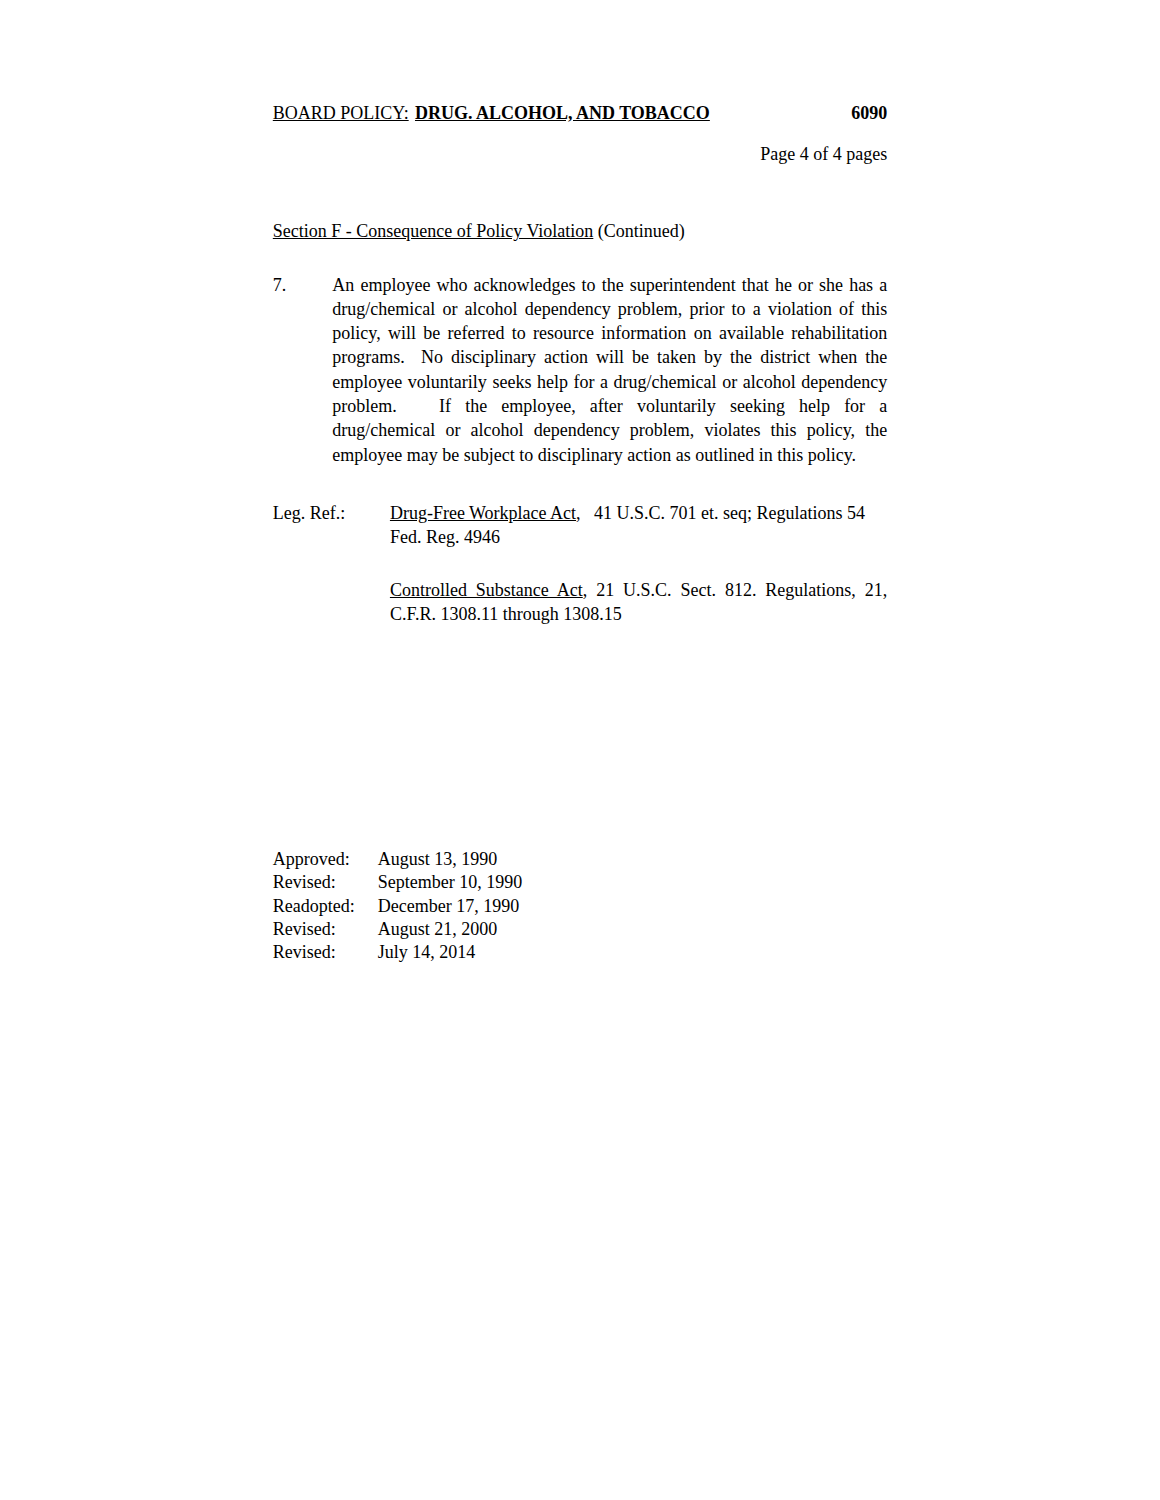BOARD POLICY: DRUG. ALCOHOL, AND TOBACCO
6090
Page 4 of 4 pages
Section F - Consequence of Policy Violation (Continued)
7.
An employee who acknowledges to the superintendent that he or she has a drug/chemical or alcohol dependency problem, prior to a violation of this policy, will be referred to resource information on available rehabilitation programs. No disciplinary action will be taken by the district when the employee voluntarily seeks help for a drug/chemical or alcohol dependency problem. If the employee, after voluntarily seeking help for a drug/chemical or alcohol dependency problem, violates this policy, the employee may be subject to disciplinary action as outlined in this policy.
Leg. Ref.:
Drug-Free Workplace Act, 41 U.S.C. 701 et. seq; Regulations 54 Fed. Reg. 4946
Controlled Substance Act, 21 U.S.C. Sect. 812. Regulations, 21, C.F.R. 1308.11 through 1308.15
| Approved: | August 13, 1990 |
| Revised: | September 10, 1990 |
| Readopted: | December 17, 1990 |
| Revised: | August 21, 2000 |
| Revised: | July 14, 2014 |